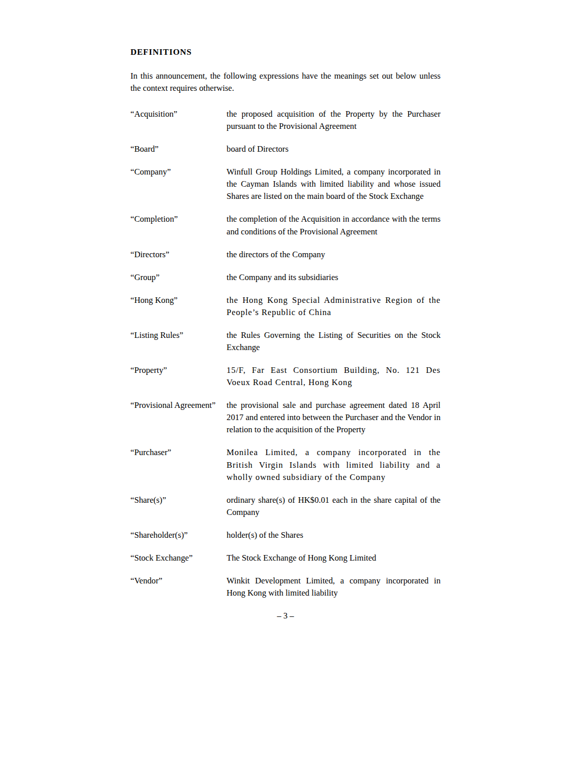DEFINITIONS
In this announcement, the following expressions have the meanings set out below unless the context requires otherwise.
| “Acquisition” | the proposed acquisition of the Property by the Purchaser pursuant to the Provisional Agreement |
| “Board” | board of Directors |
| “Company” | Winfull Group Holdings Limited, a company incorporated in the Cayman Islands with limited liability and whose issued Shares are listed on the main board of the Stock Exchange |
| “Completion” | the completion of the Acquisition in accordance with the terms and conditions of the Provisional Agreement |
| “Directors” | the directors of the Company |
| “Group” | the Company and its subsidiaries |
| “Hong Kong” | the Hong Kong Special Administrative Region of the People’s Republic of China |
| “Listing Rules” | the Rules Governing the Listing of Securities on the Stock Exchange |
| “Property” | 15/F, Far East Consortium Building, No. 121 Des Voeux Road Central, Hong Kong |
| “Provisional Agreement” | the provisional sale and purchase agreement dated 18 April 2017 and entered into between the Purchaser and the Vendor in relation to the acquisition of the Property |
| “Purchaser” | Monilea Limited, a company incorporated in the British Virgin Islands with limited liability and a wholly owned subsidiary of the Company |
| “Share(s)” | ordinary share(s) of HK$0.01 each in the share capital of the Company |
| “Shareholder(s)” | holder(s) of the Shares |
| “Stock Exchange” | The Stock Exchange of Hong Kong Limited |
| “Vendor” | Winkit Development Limited, a company incorporated in Hong Kong with limited liability |
– 3 –